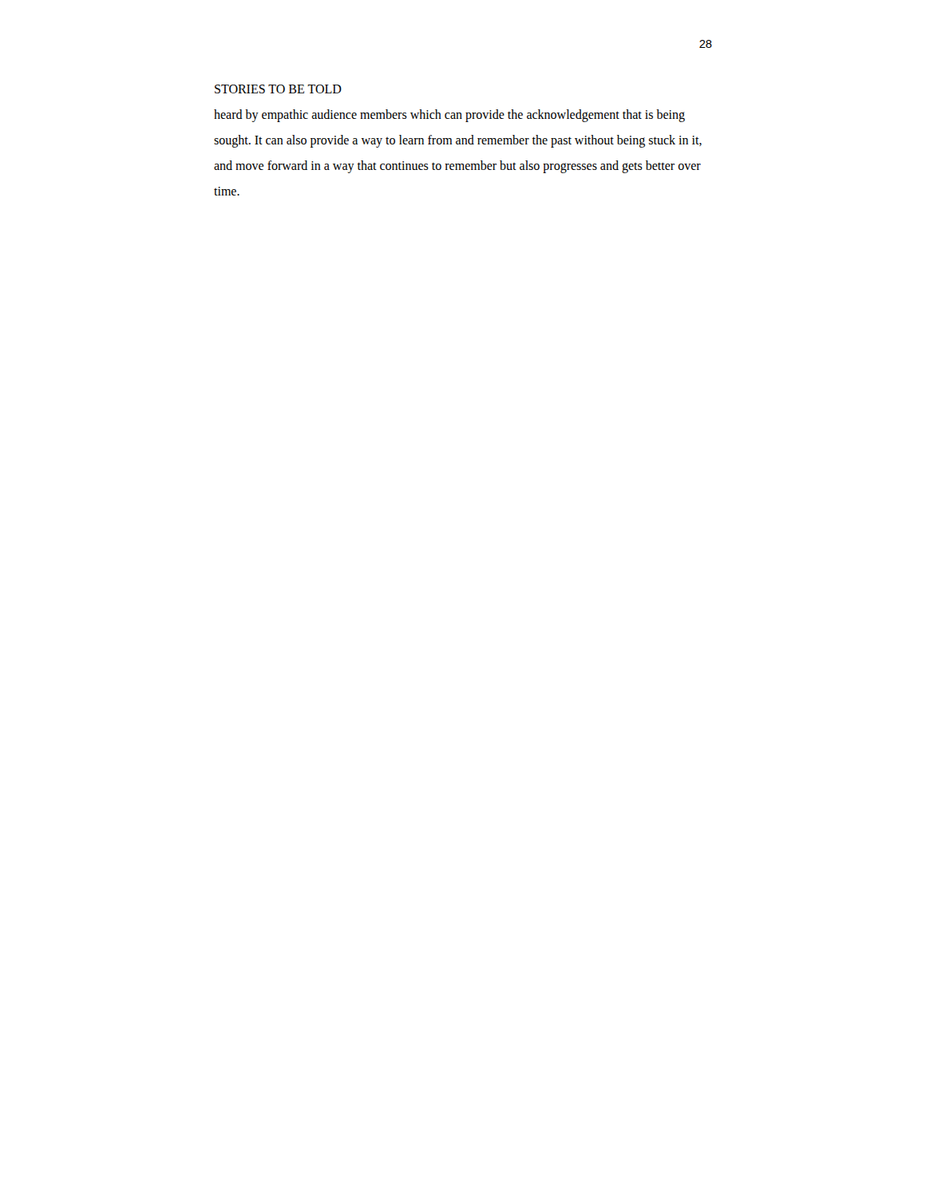28
STORIES TO BE TOLD
heard by empathic audience members which can provide the acknowledgement that is being sought. It can also provide a way to learn from and remember the past without being stuck in it, and move forward in a way that continues to remember but also progresses and gets better over time.